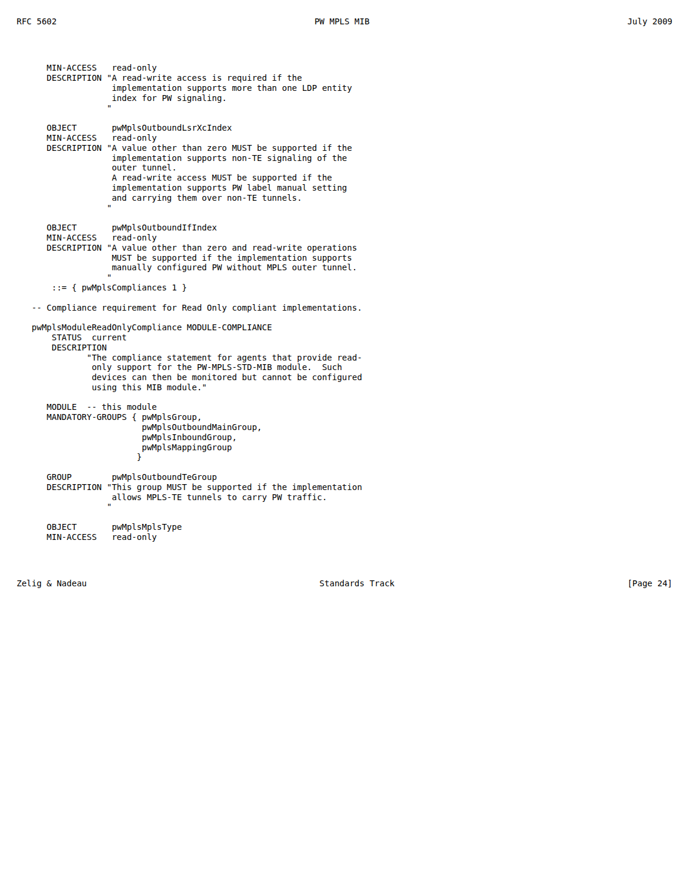RFC 5602 PW MPLS MIB July 2009
MIN-ACCESS read-only DESCRIPTION "A read-write access is required if the implementation supports more than one LDP entity index for PW signaling. " OBJECT pwMplsOutboundLsrXcIndex MIN-ACCESS read-only DESCRIPTION "A value other than zero MUST be supported if the implementation supports non-TE signaling of the outer tunnel. A read-write access MUST be supported if the implementation supports PW label manual setting and carrying them over non-TE tunnels. " OBJECT pwMplsOutboundIfIndex MIN-ACCESS read-only DESCRIPTION "A value other than zero and read-write operations MUST be supported if the implementation supports manually configured PW without MPLS outer tunnel. " ::= { pwMplsCompliances 1 } -- Compliance requirement for Read Only compliant implementations. pwMplsModuleReadOnlyCompliance MODULE-COMPLIANCE STATUS current DESCRIPTION "The compliance statement for agents that provide read- only support for the PW-MPLS-STD-MIB module. Such devices can then be monitored but cannot be configured using this MIB module." MODULE -- this module MANDATORY-GROUPS { pwMplsGroup, pwMplsOutboundMainGroup, pwMplsInboundGroup, pwMplsMappingGroup } GROUP pwMplsOutboundTeGroup DESCRIPTION "This group MUST be supported if the implementation allows MPLS-TE tunnels to carry PW traffic. " OBJECT pwMplsMplsType MIN-ACCESS read-only
Zelig & Nadeau Standards Track[Page 24]